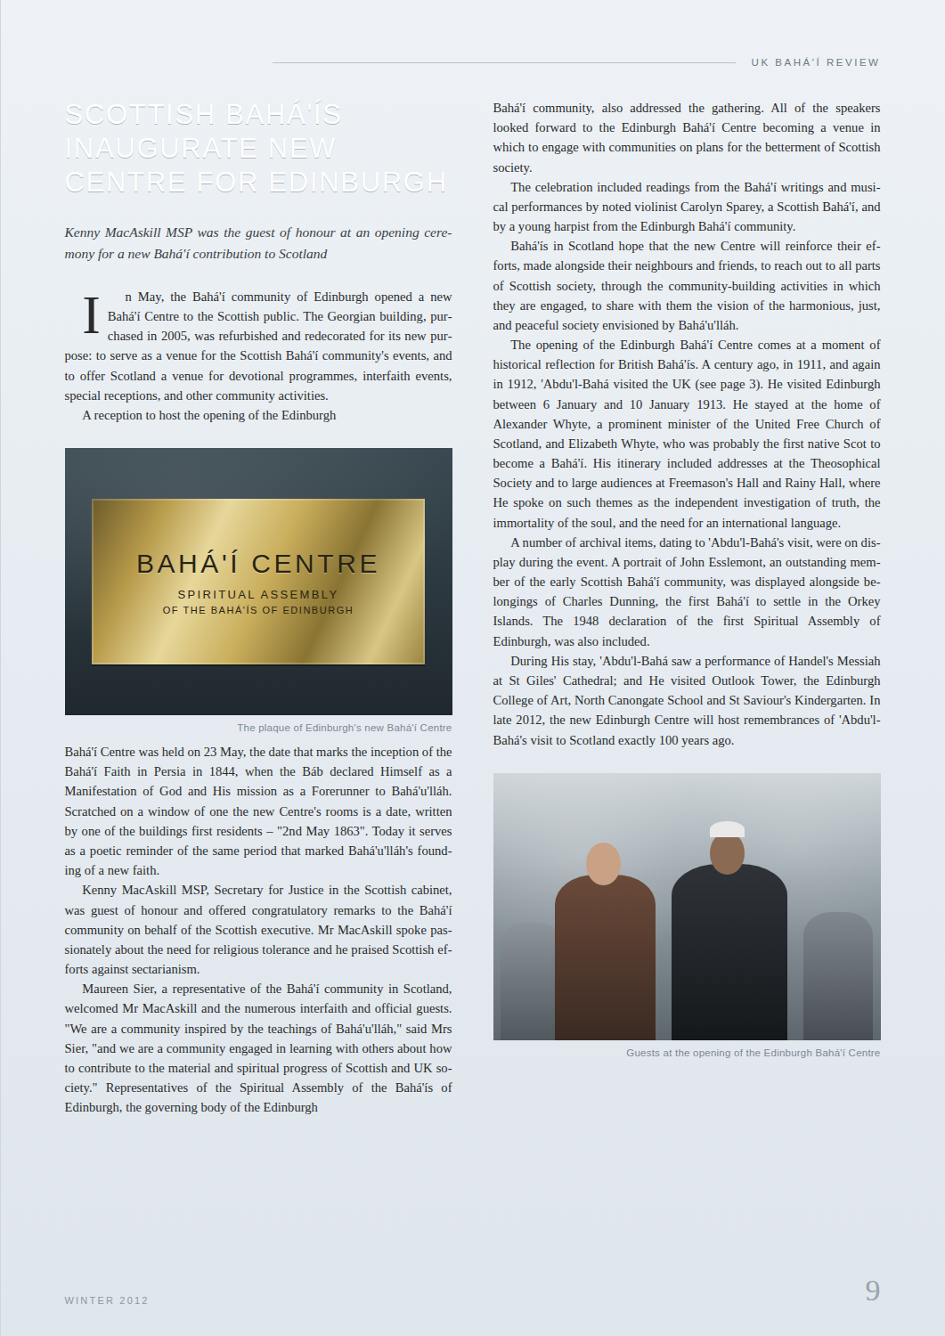UK Bahá'í Review
Scottish Bahá'ís
Inaugurate New
Centre for Edinburgh
Kenny MacAskill MSP was the guest of honour at an opening ceremony for a new Bahá'í contribution to Scotland
In May, the Bahá'í community of Edinburgh opened a new Bahá'í Centre to the Scottish public. The Georgian building, purchased in 2005, was refurbished and redecorated for its new purpose: to serve as a venue for the Scottish Bahá'í community's events, and to offer Scotland a venue for devotional programmes, interfaith events, special receptions, and other community activities.
A reception to host the opening of the Edinburgh
Bahá'í Centre
Spiritual Assembly
of the Bahá'ís of Edinburgh
The plaque of Edinburgh's new Bahá'í Centre
Bahá'í Centre was held on 23 May, the date that marks the inception of the Bahá'í Faith in Persia in 1844, when the Báb declared Himself as a Manifestation of God and His mission as a Forerunner to Bahá'u'lláh. Scratched on a window of one the new Centre's rooms is a date, written by one of the buildings first residents – "2nd May 1863". Today it serves as a poetic reminder of the same period that marked Bahá'u'lláh's founding of a new faith.
Kenny MacAskill MSP, Secretary for Justice in the Scottish cabinet, was guest of honour and offered congratulatory remarks to the Bahá'í community on behalf of the Scottish executive. Mr MacAskill spoke passionately about the need for religious tolerance and he praised Scottish efforts against sectarianism.
Maureen Sier, a representative of the Bahá'í community in Scotland, welcomed Mr MacAskill and the numerous interfaith and official guests. "We are a community inspired by the teachings of Bahá'u'lláh," said Mrs Sier, "and we are a community engaged in learning with others about how to contribute to the material and spiritual progress of Scottish and UK society." Representatives of the Spiritual Assembly of the Bahá'ís of Edinburgh, the governing body of the Edinburgh
Bahá'í community, also addressed the gathering. All of the speakers looked forward to the Edinburgh Bahá'í Centre becoming a venue in which to engage with communities on plans for the betterment of Scottish society.
The celebration included readings from the Bahá'í writings and musical performances by noted violinist Carolyn Sparey, a Scottish Bahá'í, and by a young harpist from the Edinburgh Bahá'í community.
Bahá'ís in Scotland hope that the new Centre will reinforce their efforts, made alongside their neighbours and friends, to reach out to all parts of Scottish society, through the community-building activities in which they are engaged, to share with them the vision of the harmonious, just, and peaceful society envisioned by Bahá'u'lláh.
The opening of the Edinburgh Bahá'í Centre comes at a moment of historical reflection for British Bahá'ís. A century ago, in 1911, and again in 1912, 'Abdu'l-Bahá visited the UK (see page 3). He visited Edinburgh between 6 January and 10 January 1913. He stayed at the home of Alexander Whyte, a prominent minister of the United Free Church of Scotland, and Elizabeth Whyte, who was probably the first native Scot to become a Bahá'í. His itinerary included addresses at the Theosophical Society and to large audiences at Freemason's Hall and Rainy Hall, where He spoke on such themes as the independent investigation of truth, the immortality of the soul, and the need for an international language.
A number of archival items, dating to 'Abdu'l-Bahá's visit, were on display during the event. A portrait of John Esslemont, an outstanding member of the early Scottish Bahá'í community, was displayed alongside belongings of Charles Dunning, the first Bahá'í to settle in the Orkey Islands. The 1948 declaration of the first Spiritual Assembly of Edinburgh, was also included.
During His stay, 'Abdu'l-Bahá saw a performance of Handel's Messiah at St Giles' Cathedral; and He visited Outlook Tower, the Edinburgh College of Art, North Canongate School and St Saviour's Kindergarten. In late 2012, the new Edinburgh Centre will host remembrances of 'Abdu'l-Bahá's visit to Scotland exactly 100 years ago.
Guests at the opening of the Edinburgh Bahá'í Centre
Winter 2012
9